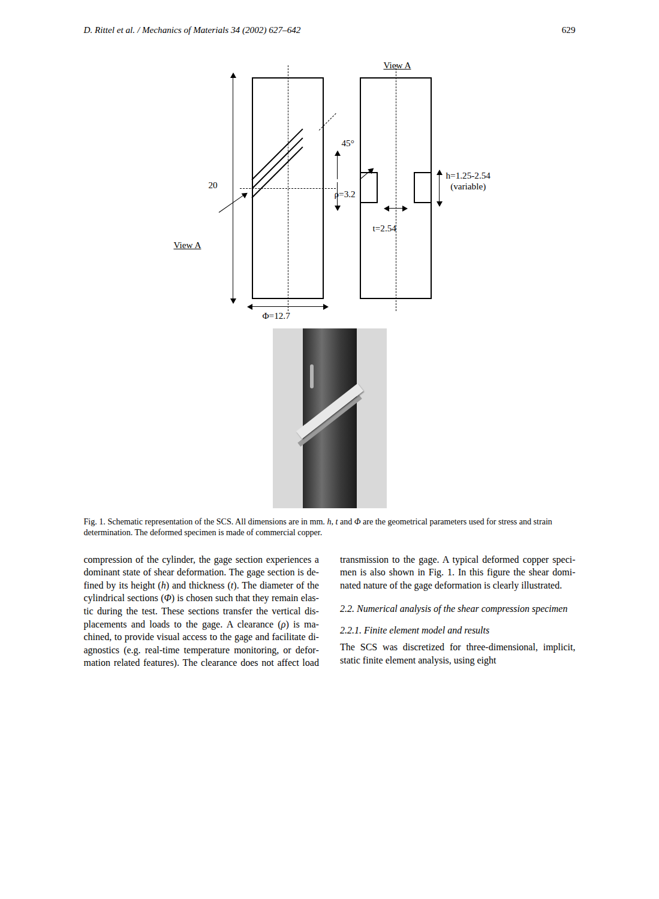D. Rittel et al. / Mechanics of Materials 34 (2002) 627–642 629
20
Φ=12.7
45°
View A
View A
ρ=3.2
h=1.25-2.54
(variable)
t=2.54
Fig. 1. Schematic representation of the SCS. All dimensions are in mm. h, t and Φ are the geometrical parameters used for stress and strain determination. The deformed specimen is made of commercial copper.
compression of the cylinder, the gage section experiences a dominant state of shear deformation. The gage section is defined by its height (h) and thickness (t). The diameter of the cylindrical sections (Φ) is chosen such that they remain elastic during the test. These sections transfer the vertical displacements and loads to the gage. A clearance (ρ) is machined, to provide visual access to the gage and facilitate diagnostics (e.g. real-time temperature monitoring, or deformation related features). The clearance does not affect load transmission to the gage. A typical deformed copper specimen is also shown in Fig. 1. In this figure the shear dominated nature of the gage deformation is clearly illustrated.
2.2. Numerical analysis of the shear compression specimen
2.2.1. Finite element model and results
The SCS was discretized for three-dimensional, implicit, static finite element analysis, using eight